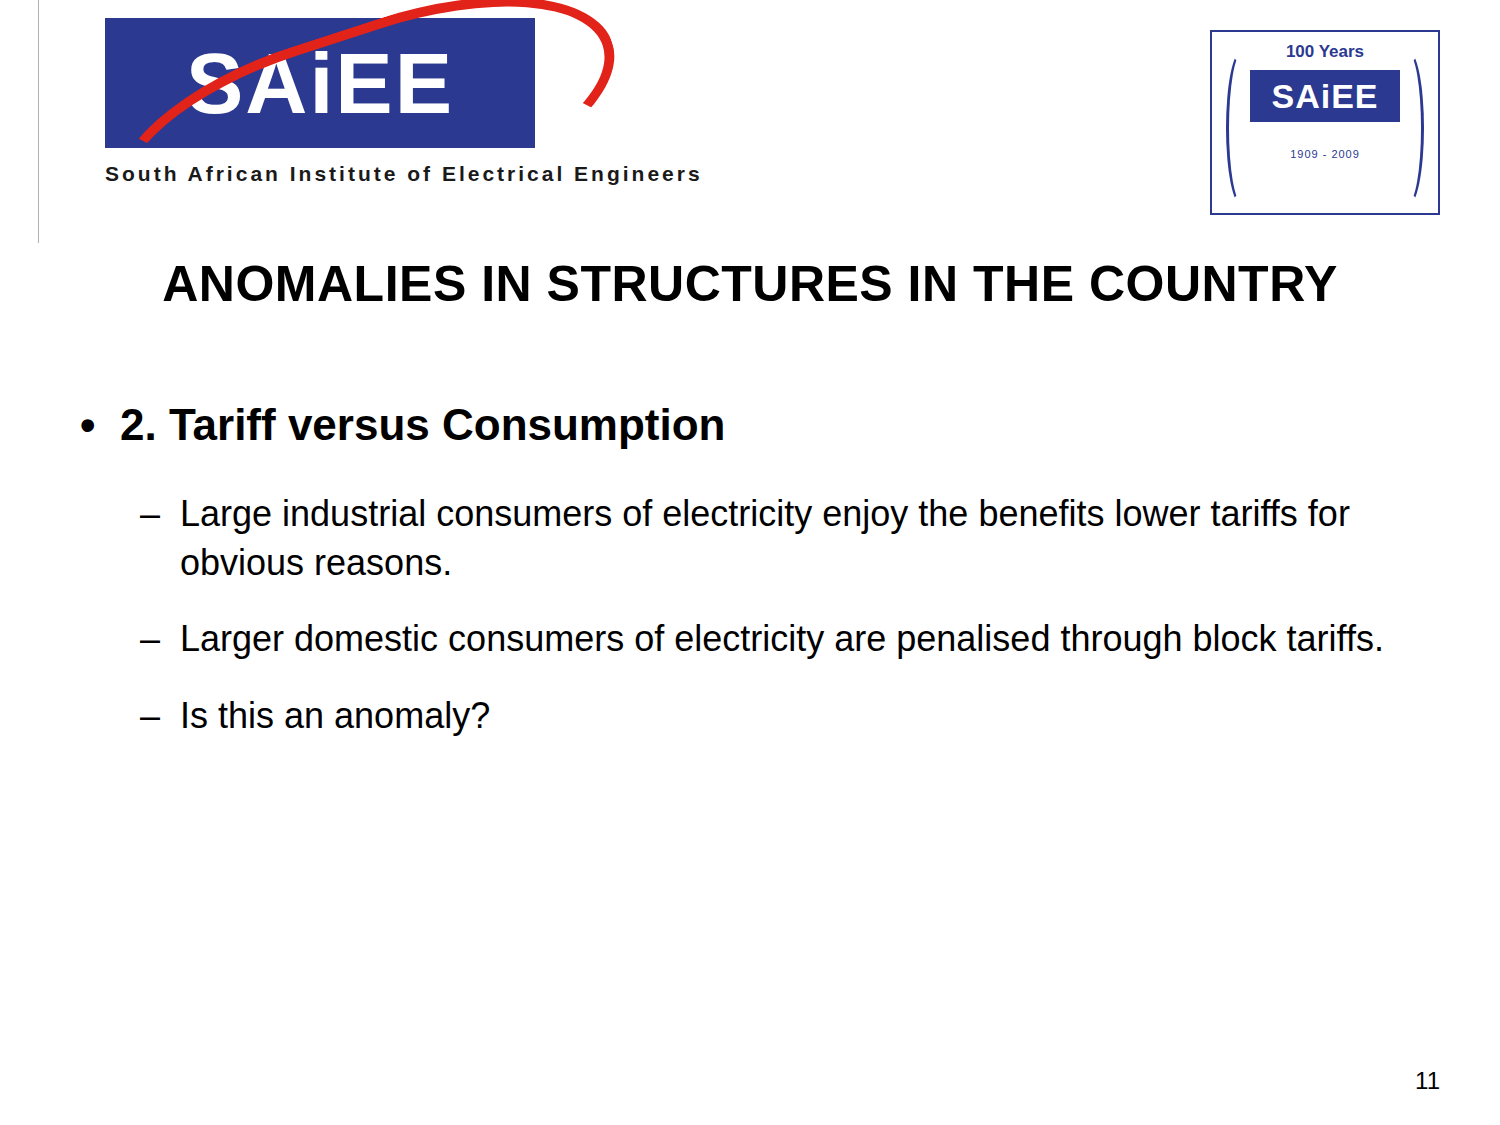SAiEE
South African Institute of Electrical Engineers
100 Years
SAiEE
1909 - 2009
ANOMALIES IN STRUCTURES IN THE COUNTRY
2. Tariff versus Consumption
Large industrial consumers of electricity enjoy the benefits lower tariffs for obvious reasons.
Larger domestic consumers of electricity are penalised through block tariffs.
Is this an anomaly?
11